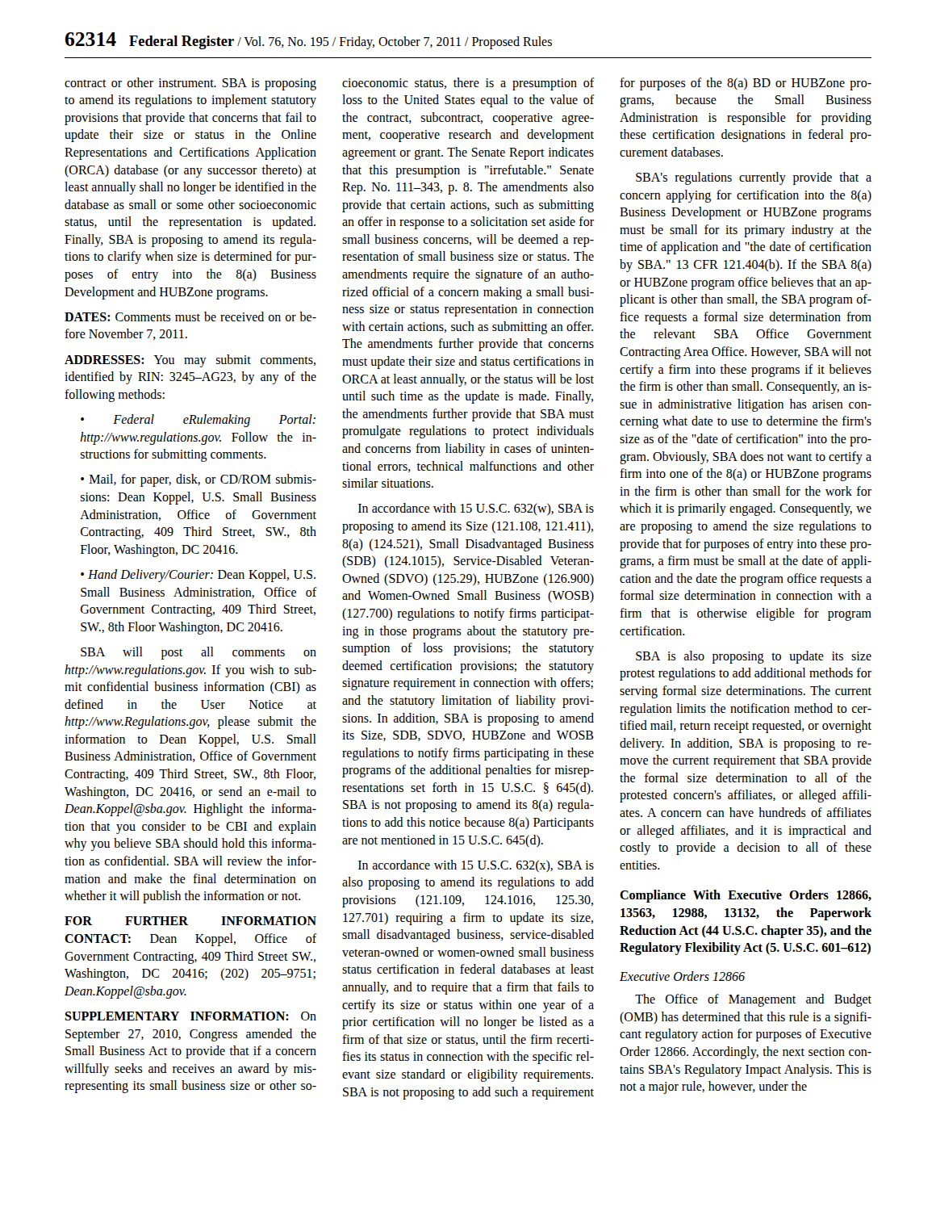62314
Federal Register / Vol. 76, No. 195 / Friday, October 7, 2011 / Proposed Rules
contract or other instrument. SBA is proposing to amend its regulations to implement statutory provisions that provide that concerns that fail to update their size or status in the Online Representations and Certifications Application (ORCA) database (or any successor thereto) at least annually shall no longer be identified in the database as small or some other socioeconomic status, until the representation is updated. Finally, SBA is proposing to amend its regulations to clarify when size is determined for purposes of entry into the 8(a) Business Development and HUBZone programs.
Dates: Comments must be received on or before November 7, 2011.
Addresses: You may submit comments, identified by RIN: 3245–AG23, by any of the following methods:
• Federal eRulemaking Portal: http://www.regulations.gov. Follow the instructions for submitting comments.
• Mail, for paper, disk, or CD/ROM submissions: Dean Koppel, U.S. Small Business Administration, Office of Government Contracting, 409 Third Street, SW., 8th Floor, Washington, DC 20416.
• Hand Delivery/Courier: Dean Koppel, U.S. Small Business Administration, Office of Government Contracting, 409 Third Street, SW., 8th Floor Washington, DC 20416.
SBA will post all comments on http://www.regulations.gov. If you wish to submit confidential business information (CBI) as defined in the User Notice at http://www.Regulations.gov, please submit the information to Dean Koppel, U.S. Small Business Administration, Office of Government Contracting, 409 Third Street, SW., 8th Floor, Washington, DC 20416, or send an e-mail to Dean.Koppel@sba.gov. Highlight the information that you consider to be CBI and explain why you believe SBA should hold this information as confidential. SBA will review the information and make the final determination on whether it will publish the information or not.
For Further Information Contact: Dean Koppel, Office of Government Contracting, 409 Third Street SW., Washington, DC 20416; (202) 205–9751; Dean.Koppel@sba.gov.
Supplementary Information: On September 27, 2010, Congress amended the Small Business Act to provide that if a concern willfully seeks and receives an award by misrepresenting its small business size or other socioeconomic status, there is a presumption of loss to the United States equal to the value of the contract, subcontract, cooperative agreement, cooperative research and development agreement or grant. The Senate Report indicates that this presumption is "irrefutable." Senate Rep. No. 111–343, p. 8. The amendments also provide that certain actions, such as submitting an offer in response to a solicitation set aside for small business concerns, will be deemed a representation of small business size or status. The amendments require the signature of an authorized official of a concern making a small business size or status representation in connection with certain actions, such as submitting an offer. The amendments further provide that concerns must update their size and status certifications in ORCA at least annually, or the status will be lost until such time as the update is made. Finally, the amendments further provide that SBA must promulgate regulations to protect individuals and concerns from liability in cases of unintentional errors, technical malfunctions and other similar situations.
In accordance with 15 U.S.C. 632(w), SBA is proposing to amend its Size (121.108, 121.411), 8(a) (124.521), Small Disadvantaged Business (SDB) (124.1015), Service-Disabled Veteran-Owned (SDVO) (125.29), HUBZone (126.900) and Women-Owned Small Business (WOSB) (127.700) regulations to notify firms participating in those programs about the statutory presumption of loss provisions; the statutory deemed certification provisions; the statutory signature requirement in connection with offers; and the statutory limitation of liability provisions. In addition, SBA is proposing to amend its Size, SDB, SDVO, HUBZone and WOSB regulations to notify firms participating in these programs of the additional penalties for misrepresentations set forth in 15 U.S.C. § 645(d). SBA is not proposing to amend its 8(a) regulations to add this notice because 8(a) Participants are not mentioned in 15 U.S.C. 645(d).
In accordance with 15 U.S.C. 632(x), SBA is also proposing to amend its regulations to add provisions (121.109, 124.1016, 125.30, 127.701) requiring a firm to update its size, small disadvantaged business, service-disabled veteran-owned or women-owned small business status certification in federal databases at least annually, and to require that a firm that fails to certify its size or status within one year of a prior certification will no longer be listed as a firm of that size or status, until the firm recertifies its status in connection with the specific relevant size standard or eligibility requirements. SBA is not proposing to add such a requirement for purposes of the 8(a) BD or HUBZone programs, because the Small Business Administration is responsible for providing these certification designations in federal procurement databases.
SBA's regulations currently provide that a concern applying for certification into the 8(a) Business Development or HUBZone programs must be small for its primary industry at the time of application and "the date of certification by SBA." 13 CFR 121.404(b). If the SBA 8(a) or HUBZone program office believes that an applicant is other than small, the SBA program office requests a formal size determination from the relevant SBA Office Government Contracting Area Office. However, SBA will not certify a firm into these programs if it believes the firm is other than small. Consequently, an issue in administrative litigation has arisen concerning what date to use to determine the firm's size as of the "date of certification" into the program. Obviously, SBA does not want to certify a firm into one of the 8(a) or HUBZone programs in the firm is other than small for the work for which it is primarily engaged. Consequently, we are proposing to amend the size regulations to provide that for purposes of entry into these programs, a firm must be small at the date of application and the date the program office requests a formal size determination in connection with a firm that is otherwise eligible for program certification.
SBA is also proposing to update its size protest regulations to add additional methods for serving formal size determinations. The current regulation limits the notification method to certified mail, return receipt requested, or overnight delivery. In addition, SBA is proposing to remove the current requirement that SBA provide the formal size determination to all of the protested concern's affiliates, or alleged affiliates. A concern can have hundreds of affiliates or alleged affiliates, and it is impractical and costly to provide a decision to all of these entities.
Compliance With Executive Orders 12866, 13563, 12988, 13132, the Paperwork Reduction Act (44 U.S.C. chapter 35), and the Regulatory Flexibility Act (5. U.S.C. 601–612)
Executive Orders 12866
The Office of Management and Budget (OMB) has determined that this rule is a significant regulatory action for purposes of Executive Order 12866. Accordingly, the next section contains SBA's Regulatory Impact Analysis. This is not a major rule, however, under the